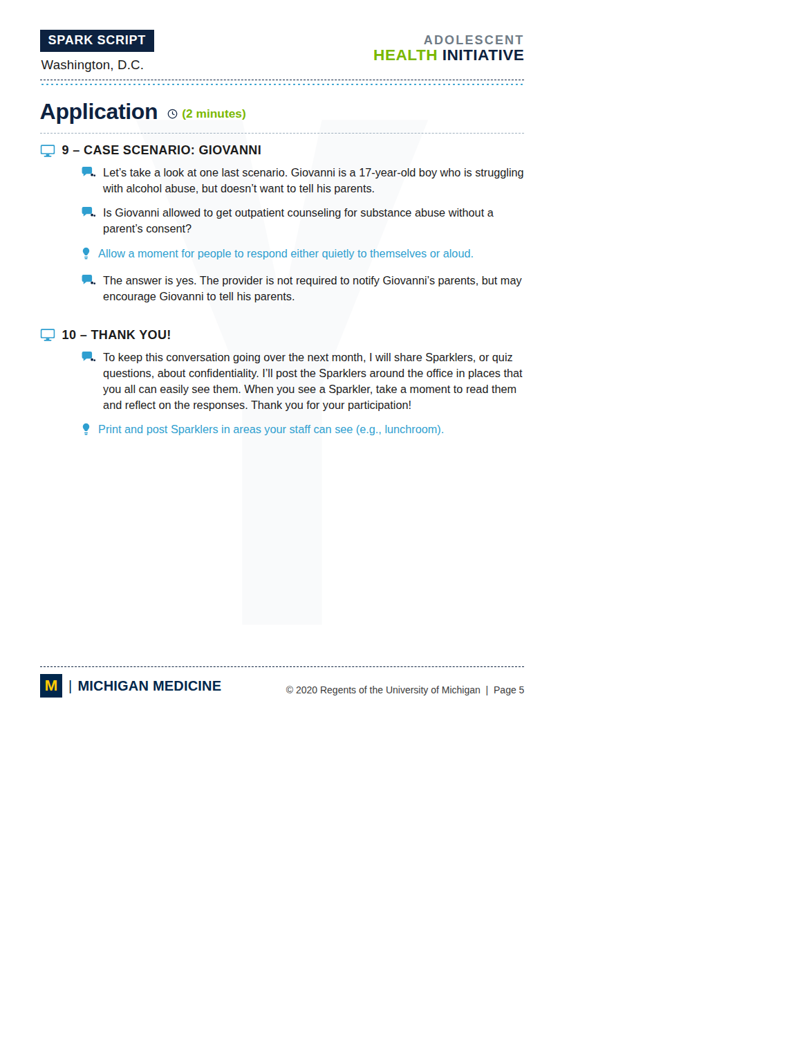SPARK SCRIPT
Washington, D.C.
ADOLESCENT
HEALTH INITIATIVE
Application
(2 minutes)
9 – CASE SCENARIO: GIOVANNI
Let’s take a look at one last scenario. Giovanni is a 17-year-old boy who is struggling with alcohol abuse, but doesn’t want to tell his parents.
Is Giovanni allowed to get outpatient counseling for substance abuse without a parent’s consent?
Allow a moment for people to respond either quietly to themselves or aloud.
The answer is yes. The provider is not required to notify Giovanni’s parents, but may encourage Giovanni to tell his parents.
10 – THANK YOU!
To keep this conversation going over the next month, I will share Sparklers, or quiz questions, about confidentiality. I’ll post the Sparklers around the office in places that you all can easily see them. When you see a Sparkler, take a moment to read them and reflect on the responses. Thank you for your participation!
Print and post Sparklers in areas your staff can see (e.g., lunchroom).
M | MICHIGAN MEDICINE
© 2020 Regents of the University of Michigan | Page 5